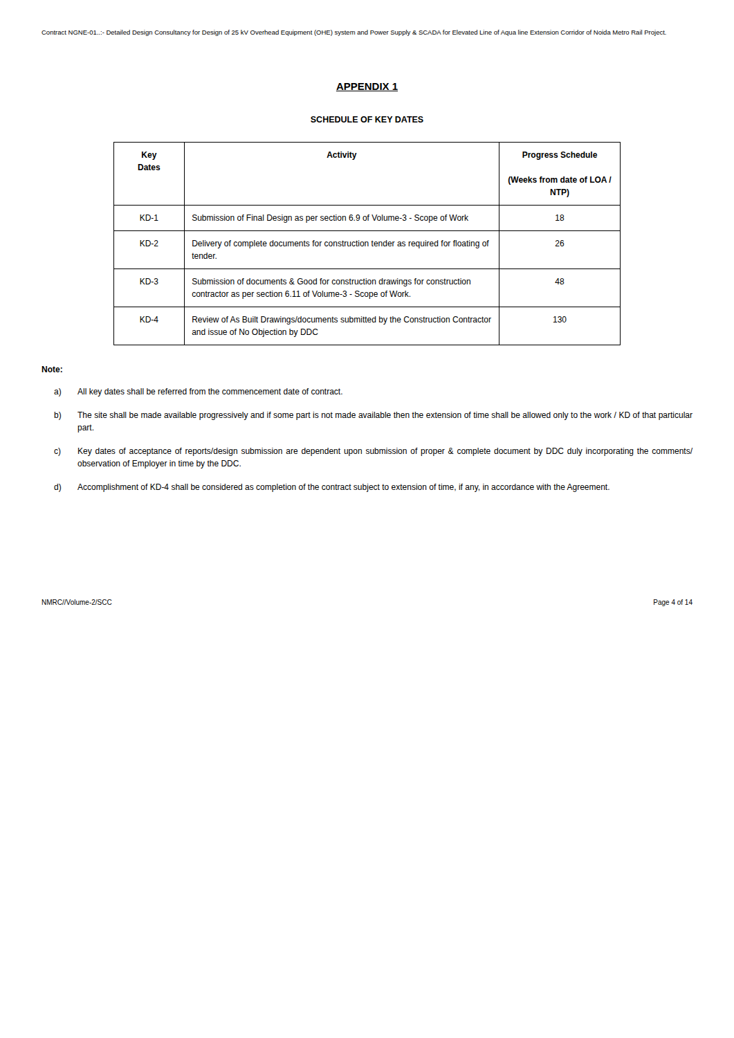Contract NGNE-01..:- Detailed Design Consultancy for Design of 25 kV Overhead Equipment (OHE) system and Power Supply & SCADA for Elevated Line of Aqua line Extension Corridor of Noida Metro Rail Project.
APPENDIX 1
SCHEDULE OF KEY DATES
| Key Dates | Activity | Progress Schedule (Weeks from date of LOA / NTP) |
| --- | --- | --- |
| KD-1 | Submission of Final Design as per section 6.9 of Volume-3 - Scope of Work | 18 |
| KD-2 | Delivery of complete documents for construction tender as required for floating of tender. | 26 |
| KD-3 | Submission of documents & Good for construction drawings for construction contractor as per section 6.11 of Volume-3 - Scope of Work. | 48 |
| KD-4 | Review of As Built Drawings/documents submitted by the Construction Contractor and issue of No Objection by DDC | 130 |
Note:
a) All key dates shall be referred from the commencement date of contract.
b) The site shall be made available progressively and if some part is not made available then the extension of time shall be allowed only to the work / KD of that particular part.
c) Key dates of acceptance of reports/design submission are dependent upon submission of proper & complete document by DDC duly incorporating the comments/ observation of Employer in time by the DDC.
d) Accomplishment of KD-4 shall be considered as completion of the contract subject to extension of time, if any, in accordance with the Agreement.
NMRC//Volume-2/SCC Page 4 of 14